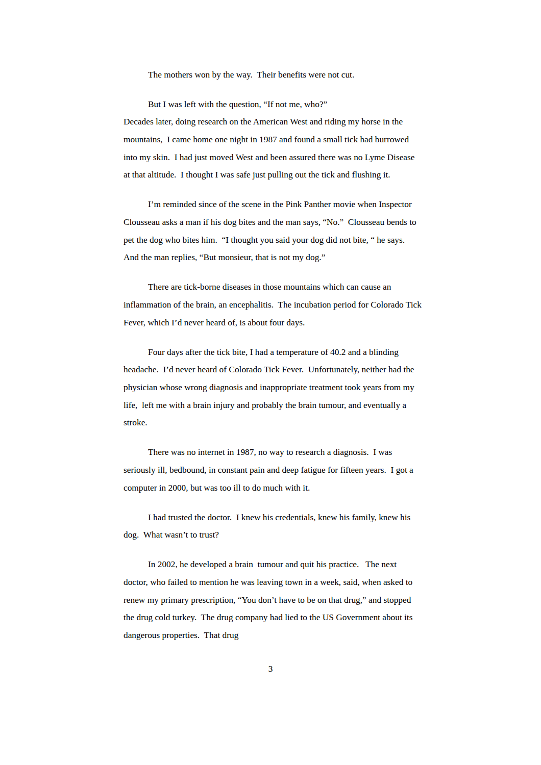The mothers won by the way. Their benefits were not cut.
But I was left with the question, “If not me, who?”
Decades later, doing research on the American West and riding my horse in the mountains, I came home one night in 1987 and found a small tick had burrowed into my skin. I had just moved West and been assured there was no Lyme Disease at that altitude. I thought I was safe just pulling out the tick and flushing it.
I’m reminded since of the scene in the Pink Panther movie when Inspector Clousseau asks a man if his dog bites and the man says, “No.” Clousseau bends to pet the dog who bites him. “I thought you said your dog did not bite, “ he says. And the man replies, “But monsieur, that is not my dog.”
There are tick-borne diseases in those mountains which can cause an inflammation of the brain, an encephalitis. The incubation period for Colorado Tick Fever, which I’d never heard of, is about four days.
Four days after the tick bite, I had a temperature of 40.2 and a blinding headache. I’d never heard of Colorado Tick Fever. Unfortunately, neither had the physician whose wrong diagnosis and inappropriate treatment took years from my life, left me with a brain injury and probably the brain tumour, and eventually a stroke.
There was no internet in 1987, no way to research a diagnosis. I was seriously ill, bedbound, in constant pain and deep fatigue for fifteen years. I got a computer in 2000, but was too ill to do much with it.
I had trusted the doctor. I knew his credentials, knew his family, knew his dog. What wasn’t to trust?
In 2002, he developed a brain tumour and quit his practice. The next doctor, who failed to mention he was leaving town in a week, said, when asked to renew my primary prescription, “You don’t have to be on that drug,” and stopped the drug cold turkey. The drug company had lied to the US Government about its dangerous properties. That drug
3